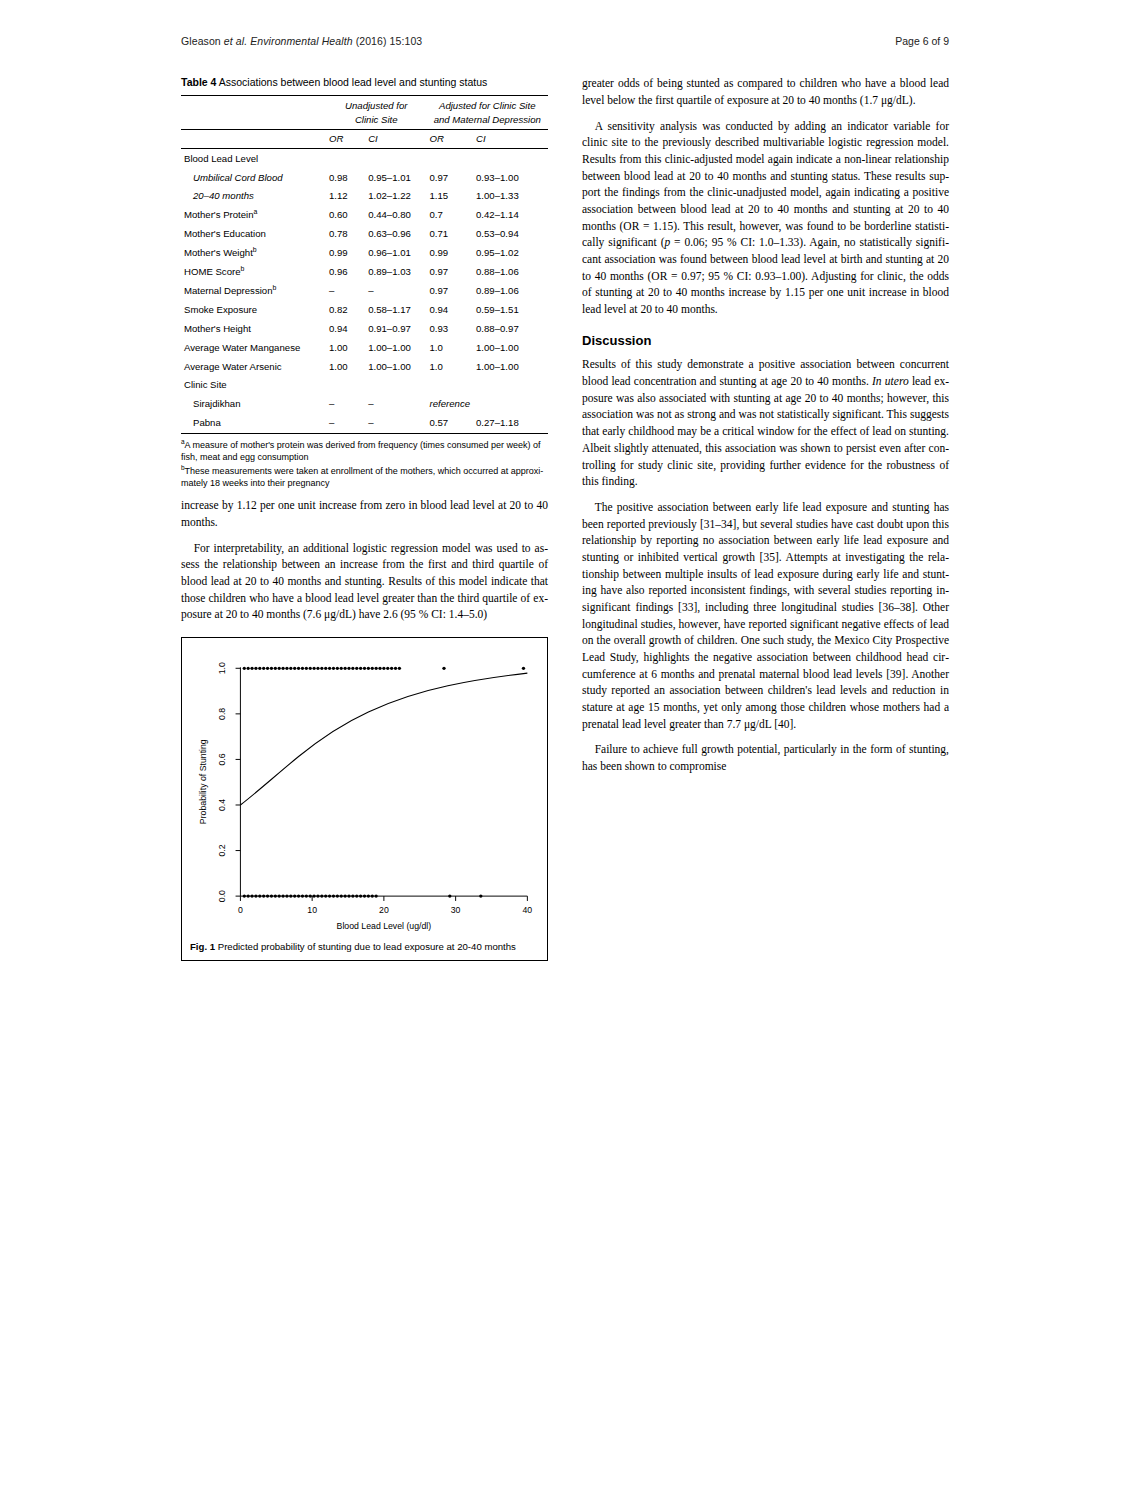Gleason et al. Environmental Health (2016) 15:103
Page 6 of 9
Table 4 Associations between blood lead level and stunting status
| | Unadjusted for Clinic Site | Adjusted for Clinic Site and Maternal Depression |
| --- | --- | --- |
| | OR | CI | OR | CI |
| Blood Lead Level | | | | |
| Umbilical Cord Blood | 0.98 | 0.95–1.01 | 0.97 | 0.93–1.00 |
| 20–40 months | 1.12 | 1.02–1.22 | 1.15 | 1.00–1.33 |
| Mother's Protein a | 0.60 | 0.44–0.80 | 0.7 | 0.42–1.14 |
| Mother's Education | 0.78 | 0.63–0.96 | 0.71 | 0.53–0.94 |
| Mother's Weight b | 0.99 | 0.96–1.01 | 0.99 | 0.95–1.02 |
| HOME Score b | 0.96 | 0.89–1.03 | 0.97 | 0.88–1.06 |
| Maternal Depression b | – | – | 0.97 | 0.89–1.06 |
| Smoke Exposure | 0.82 | 0.58–1.17 | 0.94 | 0.59–1.51 |
| Mother's Height | 0.94 | 0.91–0.97 | 0.93 | 0.88–0.97 |
| Average Water Manganese | 1.00 | 1.00–1.00 | 1.0 | 1.00–1.00 |
| Average Water Arsenic | 1.00 | 1.00–1.00 | 1.0 | 1.00–1.00 |
| Clinic Site | | | | |
| Sirajdikhan | – | – | reference | |
| Pabna | – | – | 0.57 | 0.27–1.18 |
a A measure of mother's protein was derived from frequency (times consumed per week) of fish, meat and egg consumption
b These measurements were taken at enrollment of the mothers, which occurred at approximately 18 weeks into their pregnancy
increase by 1.12 per one unit increase from zero in blood lead level at 20 to 40 months.
For interpretability, an additional logistic regression model was used to assess the relationship between an increase from the first and third quartile of blood lead at 20 to 40 months and stunting. Results of this model indicate that those children who have a blood lead level greater than the third quartile of exposure at 20 to 40 months (7.6 μg/dL) have 2.6 (95 % CI: 1.4–5.0)
0.0 0.2 0.4 0.6 0.8 1.0 0 10 20 30 40 Blood Lead Level (ug/dl) Probability of Stunting
Fig. 1 Predicted probability of stunting due to lead exposure at 20-40 months
greater odds of being stunted as compared to children who have a blood lead level below the first quartile of exposure at 20 to 40 months (1.7 μg/dL).
A sensitivity analysis was conducted by adding an indicator variable for clinic site to the previously described multivariable logistic regression model. Results from this clinic-adjusted model again indicate a non-linear relationship between blood lead at 20 to 40 months and stunting status. These results support the findings from the clinic-unadjusted model, again indicating a positive association between blood lead at 20 to 40 months and stunting at 20 to 40 months (OR = 1.15). This result, however, was found to be borderline statistically significant (p = 0.06; 95 % CI: 1.0–1.33). Again, no statistically significant association was found between blood lead level at birth and stunting at 20 to 40 months (OR = 0.97; 95 % CI: 0.93–1.00). Adjusting for clinic, the odds of stunting at 20 to 40 months increase by 1.15 per one unit increase in blood lead level at 20 to 40 months.
Discussion
Results of this study demonstrate a positive association between concurrent blood lead concentration and stunting at age 20 to 40 months. In utero lead exposure was also associated with stunting at age 20 to 40 months; however, this association was not as strong and was not statistically significant. This suggests that early childhood may be a critical window for the effect of lead on stunting. Albeit slightly attenuated, this association was shown to persist even after controlling for study clinic site, providing further evidence for the robustness of this finding.
The positive association between early life lead exposure and stunting has been reported previously [31–34], but several studies have cast doubt upon this relationship by reporting no association between early life lead exposure and stunting or inhibited vertical growth [35]. Attempts at investigating the relationship between multiple insults of lead exposure during early life and stunting have also reported inconsistent findings, with several studies reporting insignificant findings [33], including three longitudinal studies [36–38]. Other longitudinal studies, however, have reported significant negative effects of lead on the overall growth of children. One such study, the Mexico City Prospective Lead Study, highlights the negative association between childhood head circumference at 6 months and prenatal maternal blood lead levels [39]. Another study reported an association between children's lead levels and reduction in stature at age 15 months, yet only among those children whose mothers had a prenatal lead level greater than 7.7 μg/dL [40].
Failure to achieve full growth potential, particularly in the form of stunting, has been shown to compromise